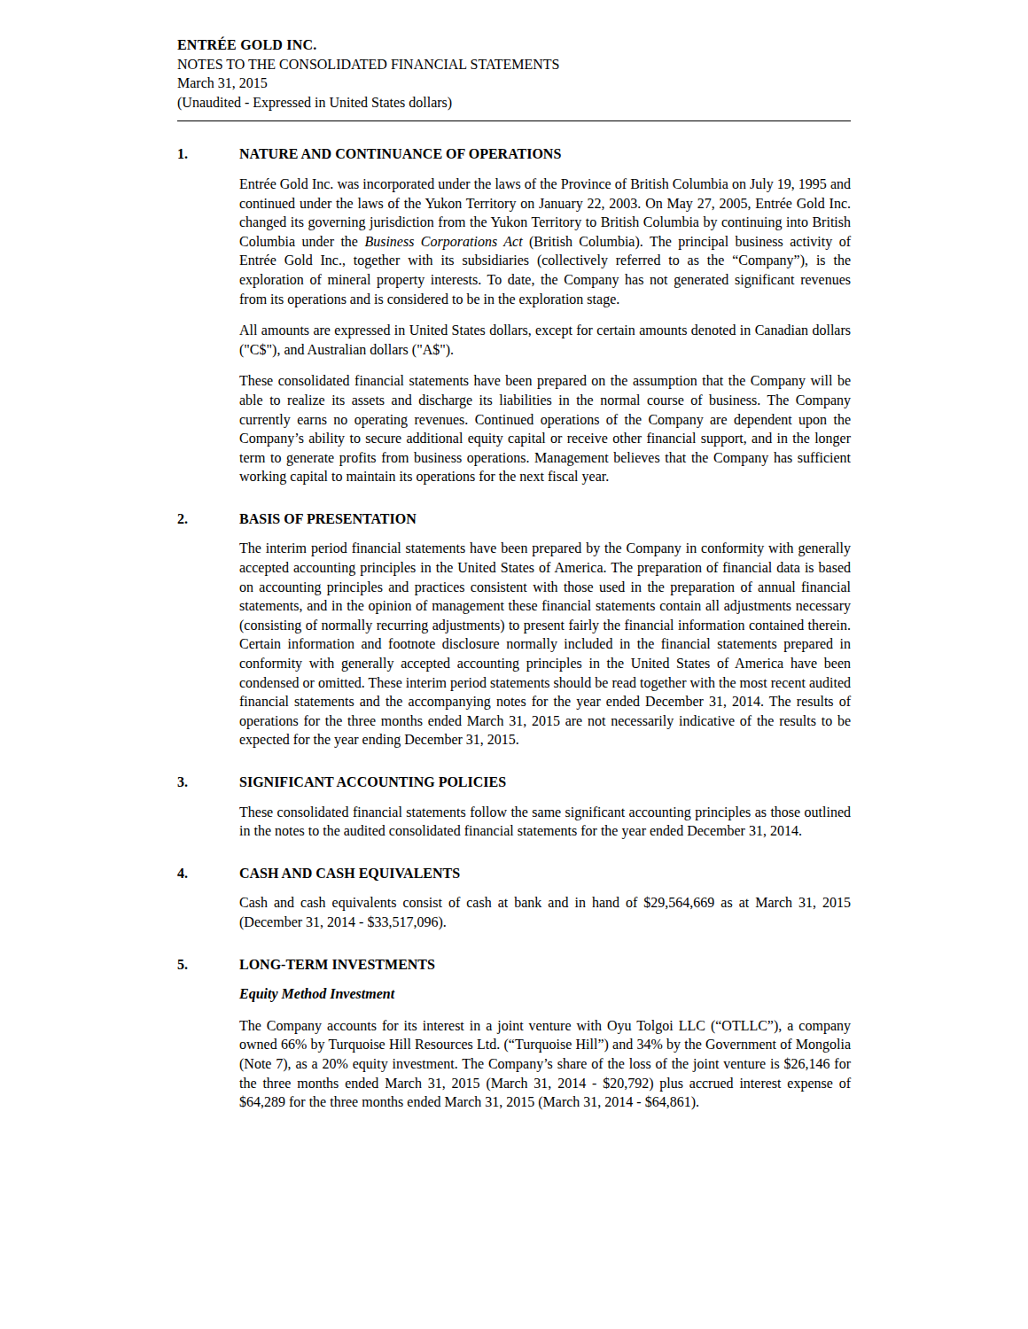Entrée Gold Inc.
Notes to the Consolidated Financial Statements
March 31, 2015
(Unaudited - Expressed in United States dollars)
1.
Nature and Continuance of Operations
Entrée Gold Inc. was incorporated under the laws of the Province of British Columbia on July 19, 1995 and continued under the laws of the Yukon Territory on January 22, 2003. On May 27, 2005, Entrée Gold Inc. changed its governing jurisdiction from the Yukon Territory to British Columbia by continuing into British Columbia under the Business Corporations Act (British Columbia). The principal business activity of Entrée Gold Inc., together with its subsidiaries (collectively referred to as the “Company”), is the exploration of mineral property interests. To date, the Company has not generated significant revenues from its operations and is considered to be in the exploration stage.
All amounts are expressed in United States dollars, except for certain amounts denoted in Canadian dollars ("C$"), and Australian dollars ("A$").
These consolidated financial statements have been prepared on the assumption that the Company will be able to realize its assets and discharge its liabilities in the normal course of business. The Company currently earns no operating revenues. Continued operations of the Company are dependent upon the Company’s ability to secure additional equity capital or receive other financial support, and in the longer term to generate profits from business operations. Management believes that the Company has sufficient working capital to maintain its operations for the next fiscal year.
2.
Basis of Presentation
The interim period financial statements have been prepared by the Company in conformity with generally accepted accounting principles in the United States of America. The preparation of financial data is based on accounting principles and practices consistent with those used in the preparation of annual financial statements, and in the opinion of management these financial statements contain all adjustments necessary (consisting of normally recurring adjustments) to present fairly the financial information contained therein. Certain information and footnote disclosure normally included in the financial statements prepared in conformity with generally accepted accounting principles in the United States of America have been condensed or omitted. These interim period statements should be read together with the most recent audited financial statements and the accompanying notes for the year ended December 31, 2014. The results of operations for the three months ended March 31, 2015 are not necessarily indicative of the results to be expected for the year ending December 31, 2015.
3.
Significant Accounting Policies
These consolidated financial statements follow the same significant accounting principles as those outlined in the notes to the audited consolidated financial statements for the year ended December 31, 2014.
4.
Cash and Cash Equivalents
Cash and cash equivalents consist of cash at bank and in hand of $29,564,669 as at March 31, 2015 (December 31, 2014 - $33,517,096).
5.
Long-Term Investments
Equity Method Investment
The Company accounts for its interest in a joint venture with Oyu Tolgoi LLC (“OTLLC”), a company owned 66% by Turquoise Hill Resources Ltd. (“Turquoise Hill”) and 34% by the Government of Mongolia (Note 7), as a 20% equity investment. The Company’s share of the loss of the joint venture is $26,146 for the three months ended March 31, 2015 (March 31, 2014 - $20,792) plus accrued interest expense of $64,289 for the three months ended March 31, 2015 (March 31, 2014 - $64,861).